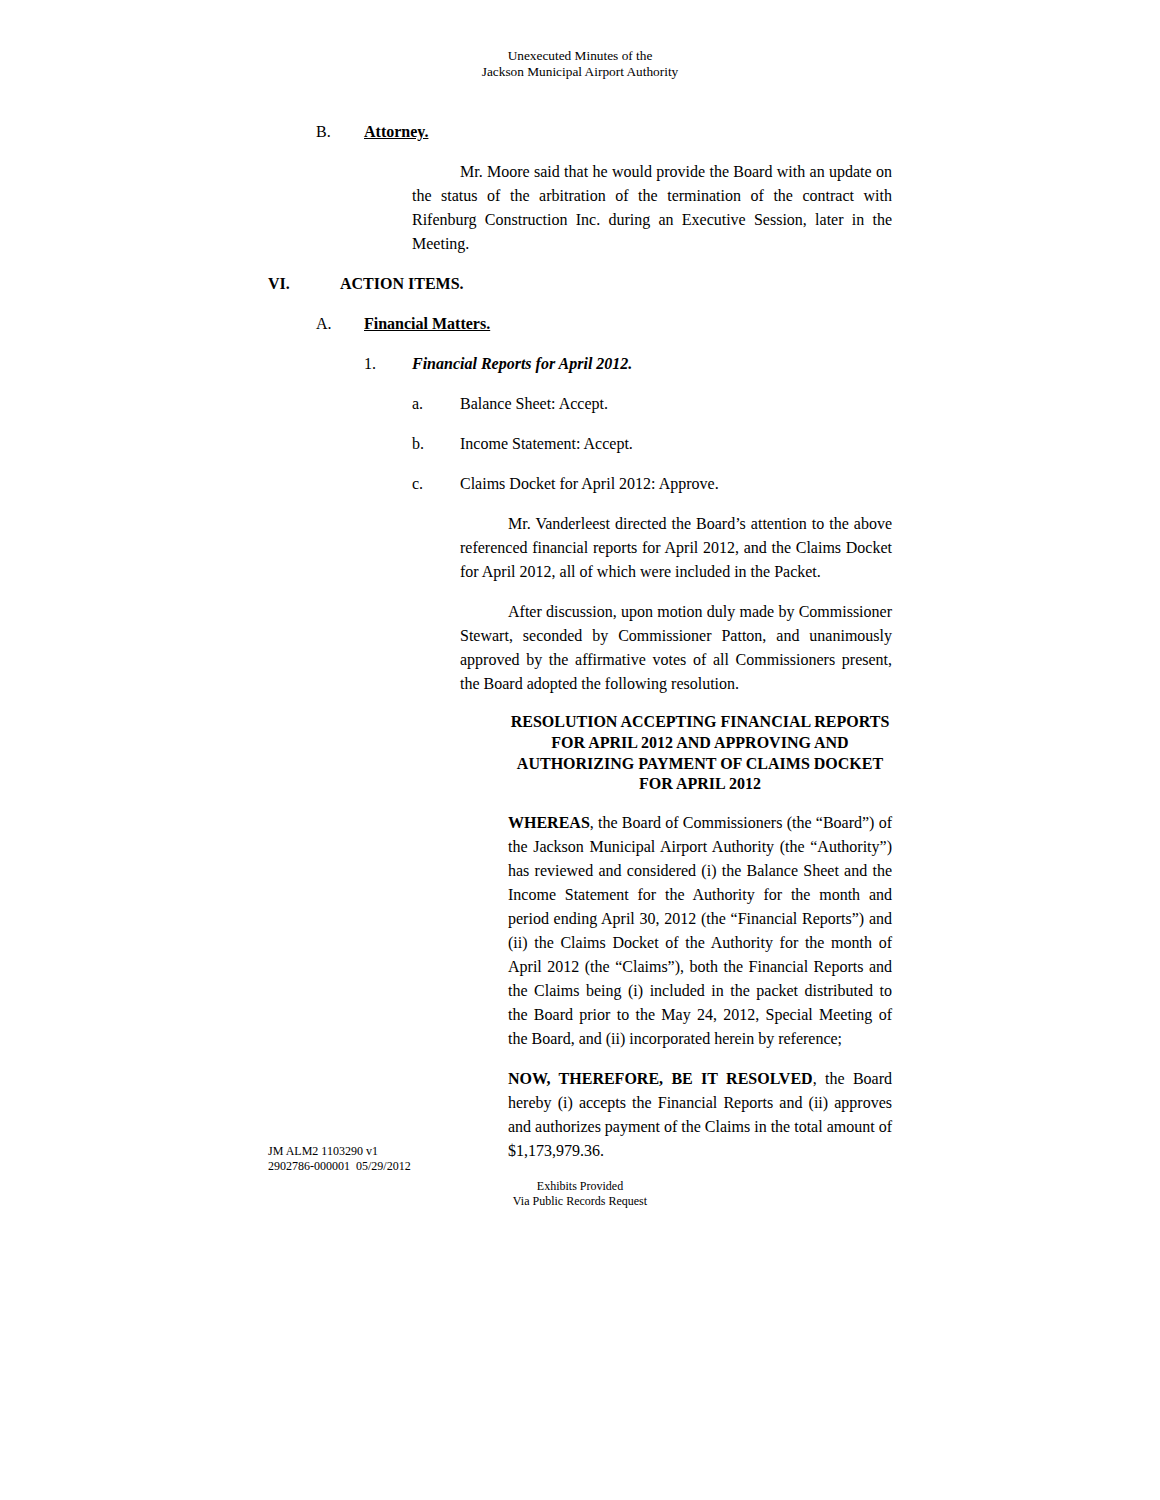Unexecuted Minutes of the
Jackson Municipal Airport Authority
| B. | Attorney. |
Mr. Moore said that he would provide the Board with an update on the status of the arbitration of the termination of the contract with Rifenburg Construction Inc. during an Executive Session, later in the Meeting.
| VI. | ACTION ITEMS. |
| A. | Financial Matters. |
| 1. | Financial Reports for April 2012. |
| a. | Balance Sheet: Accept. |
| b. | Income Statement: Accept. |
| c. | Claims Docket for April 2012: Approve. |
Mr. Vanderleest directed the Board’s attention to the above referenced financial reports for April 2012, and the Claims Docket for April 2012, all of which were included in the Packet.
After discussion, upon motion duly made by Commissioner Stewart, seconded by Commissioner Patton, and unanimously approved by the affirmative votes of all Commissioners present, the Board adopted the following resolution.
RESOLUTION ACCEPTING FINANCIAL REPORTS FOR APRIL 2012 AND APPROVING AND AUTHORIZING PAYMENT OF CLAIMS DOCKET FOR APRIL 2012
WHEREAS, the Board of Commissioners (the “Board”) of the Jackson Municipal Airport Authority (the “Authority”) has reviewed and considered (i) the Balance Sheet and the Income Statement for the Authority for the month and period ending April 30, 2012 (the “Financial Reports”) and (ii) the Claims Docket of the Authority for the month of April 2012 (the “Claims”), both the Financial Reports and the Claims being (i) included in the packet distributed to the Board prior to the May 24, 2012, Special Meeting of the Board, and (ii) incorporated herein by reference;
NOW, THEREFORE, BE IT RESOLVED, the Board hereby (i) accepts the Financial Reports and (ii) approves and authorizes payment of the Claims in the total amount of $1,173,979.36.
JM ALM2 1103290 v1
2902786-000001 05/29/2012
Exhibits Provided
Via Public Records Request